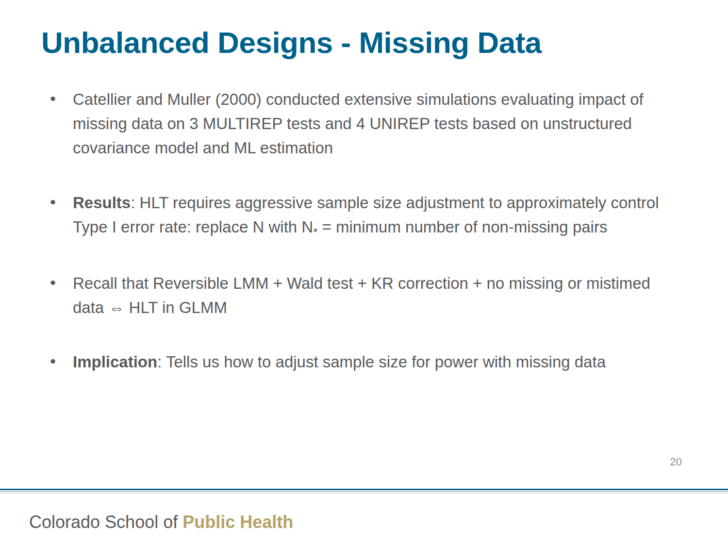Unbalanced Designs - Missing Data
Catellier and Muller (2000) conducted extensive simulations evaluating impact of missing data on 3 MULTIREP tests and 4 UNIREP tests based on unstructured covariance model and ML estimation
Results: HLT requires aggressive sample size adjustment to approximately control Type I error rate: replace N with N* = minimum number of non-missing pairs
Recall that Reversible LMM + Wald test + KR correction + no missing or mistimed data ⇔ HLT in GLMM
Implication: Tells us how to adjust sample size for power with missing data
20
Colorado School of Public Health